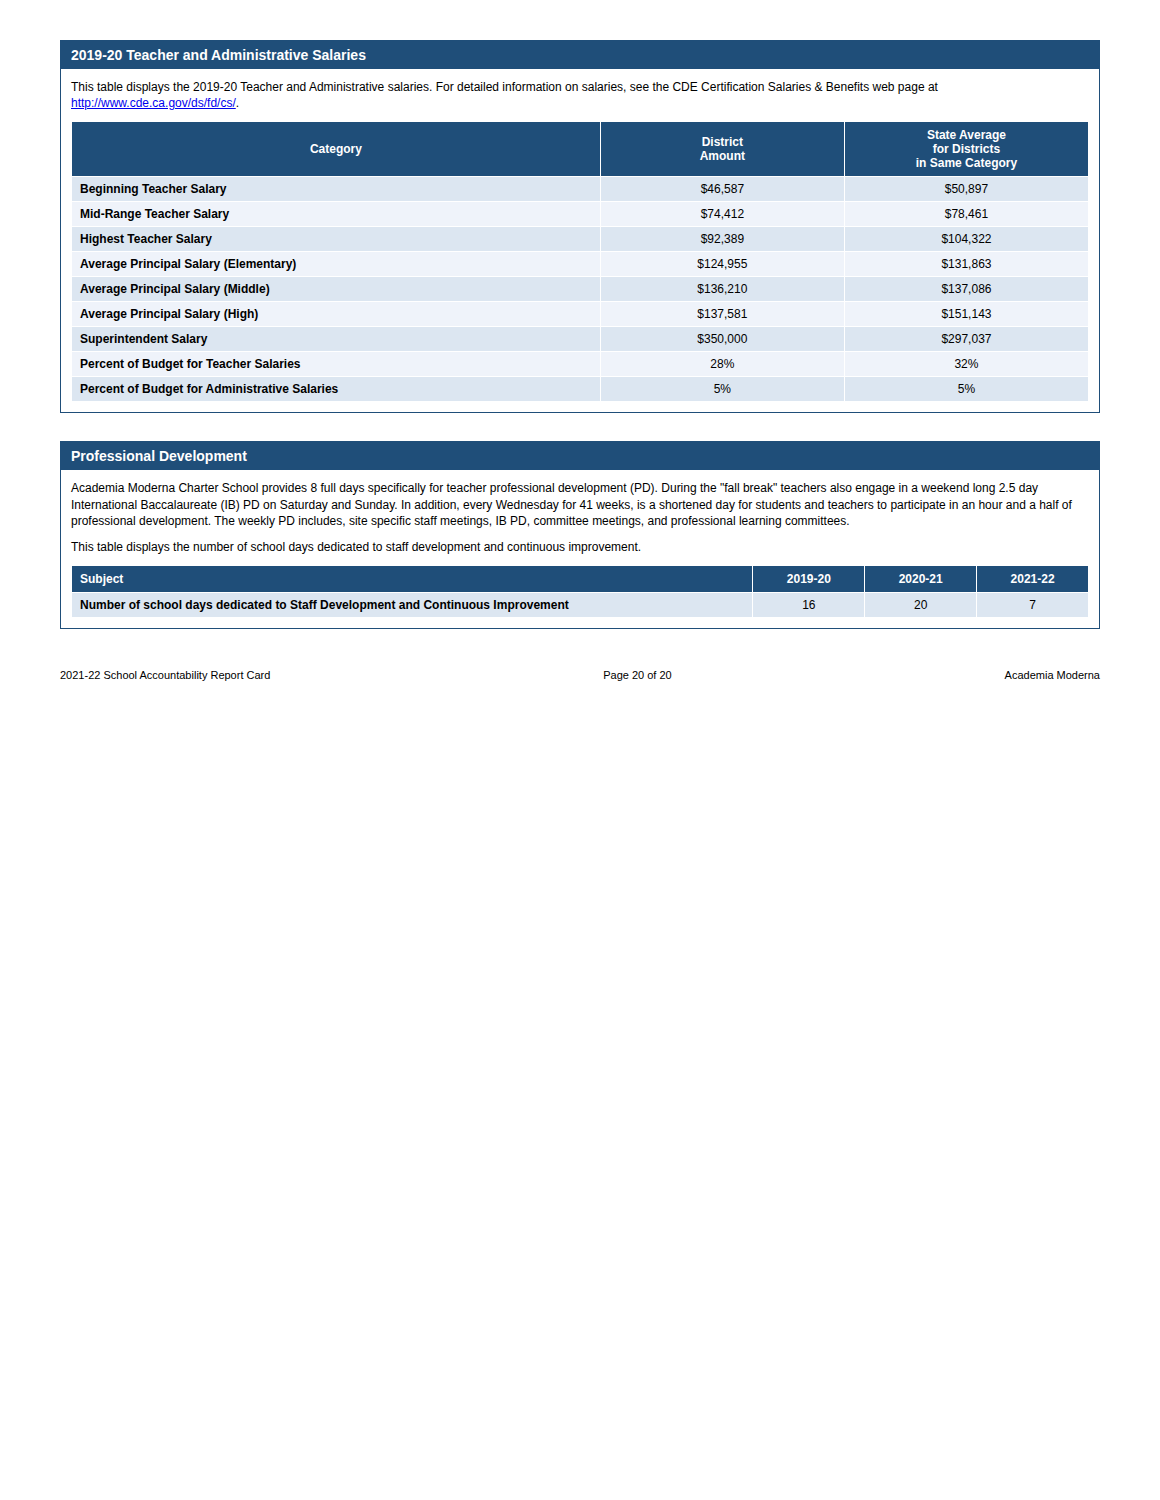2019-20 Teacher and Administrative Salaries
This table displays the 2019-20 Teacher and Administrative salaries. For detailed information on salaries, see the CDE Certification Salaries & Benefits web page at http://www.cde.ca.gov/ds/fd/cs/.
| Category | District Amount | State Average for Districts in Same Category |
| --- | --- | --- |
| Beginning Teacher Salary | $46,587 | $50,897 |
| Mid-Range Teacher Salary | $74,412 | $78,461 |
| Highest Teacher Salary | $92,389 | $104,322 |
| Average Principal Salary (Elementary) | $124,955 | $131,863 |
| Average Principal Salary (Middle) | $136,210 | $137,086 |
| Average Principal Salary (High) | $137,581 | $151,143 |
| Superintendent Salary | $350,000 | $297,037 |
| Percent of Budget for Teacher Salaries | 28% | 32% |
| Percent of Budget for Administrative Salaries | 5% | 5% |
Professional Development
Academia Moderna Charter School provides 8 full days specifically for teacher professional development (PD). During the "fall break" teachers also engage in a weekend long 2.5 day International Baccalaureate (IB) PD on Saturday and Sunday. In addition, every Wednesday for 41 weeks, is a shortened day for students and teachers to participate in an hour and a half of professional development. The weekly PD includes, site specific staff meetings, IB PD, committee meetings, and professional learning committees.
This table displays the number of school days dedicated to staff development and continuous improvement.
| Subject | 2019-20 | 2020-21 | 2021-22 |
| --- | --- | --- | --- |
| Number of school days dedicated to Staff Development and Continuous Improvement | 16 | 20 | 7 |
2021-22 School Accountability Report Card
Page 20 of 20
Academia Moderna